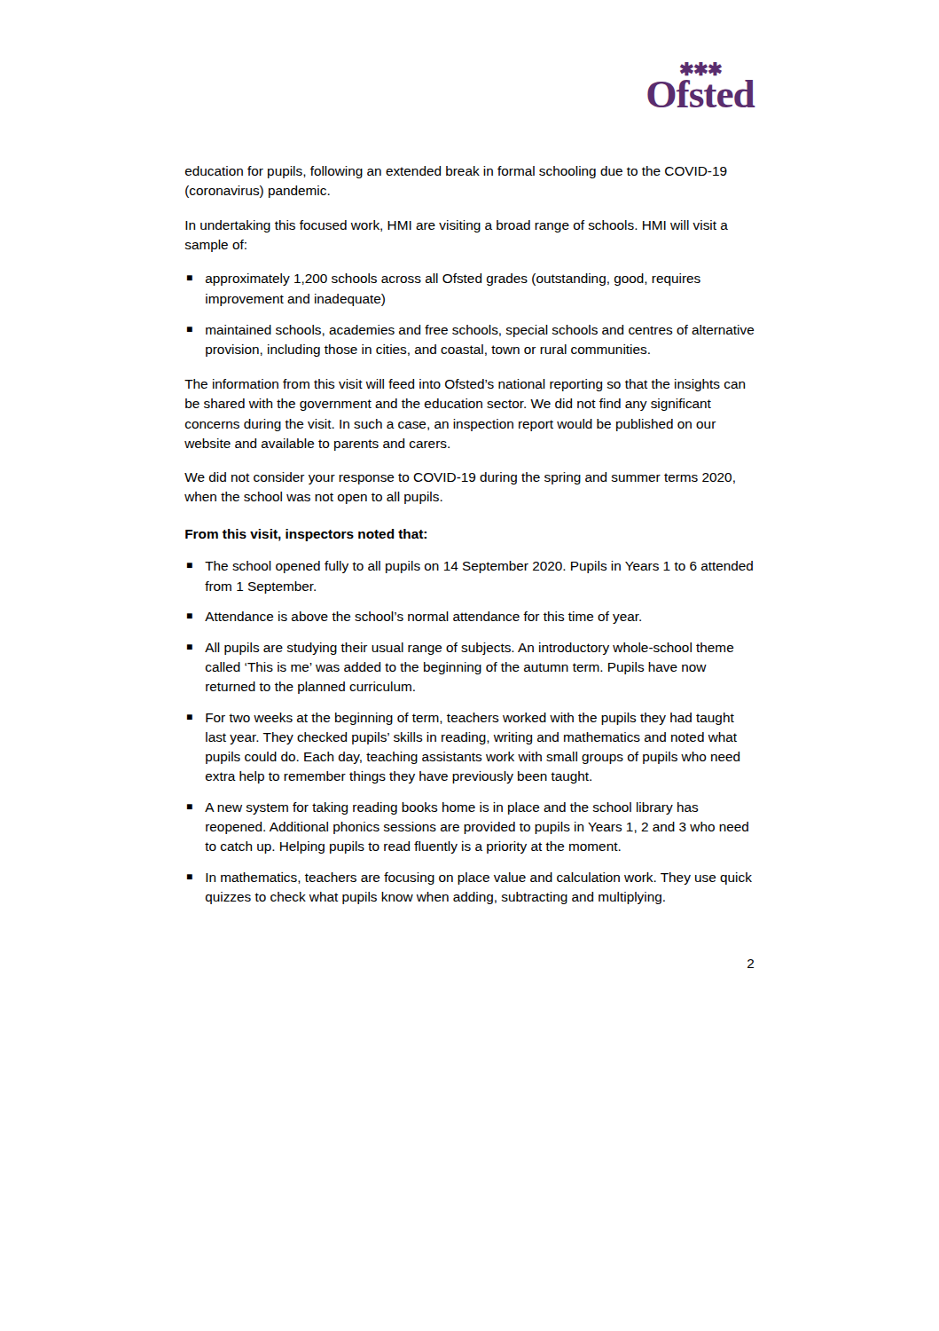✱✱✱ Ofsted
education for pupils, following an extended break in formal schooling due to the COVID-19 (coronavirus) pandemic.
In undertaking this focused work, HMI are visiting a broad range of schools. HMI will visit a sample of:
approximately 1,200 schools across all Ofsted grades (outstanding, good, requires improvement and inadequate)
maintained schools, academies and free schools, special schools and centres of alternative provision, including those in cities, and coastal, town or rural communities.
The information from this visit will feed into Ofsted’s national reporting so that the insights can be shared with the government and the education sector. We did not find any significant concerns during the visit. In such a case, an inspection report would be published on our website and available to parents and carers.
We did not consider your response to COVID-19 during the spring and summer terms 2020, when the school was not open to all pupils.
From this visit, inspectors noted that:
The school opened fully to all pupils on 14 September 2020. Pupils in Years 1 to 6 attended from 1 September.
Attendance is above the school’s normal attendance for this time of year.
All pupils are studying their usual range of subjects. An introductory whole-school theme called ‘This is me’ was added to the beginning of the autumn term. Pupils have now returned to the planned curriculum.
For two weeks at the beginning of term, teachers worked with the pupils they had taught last year. They checked pupils’ skills in reading, writing and mathematics and noted what pupils could do. Each day, teaching assistants work with small groups of pupils who need extra help to remember things they have previously been taught.
A new system for taking reading books home is in place and the school library has reopened. Additional phonics sessions are provided to pupils in Years 1, 2 and 3 who need to catch up. Helping pupils to read fluently is a priority at the moment.
In mathematics, teachers are focusing on place value and calculation work. They use quick quizzes to check what pupils know when adding, subtracting and multiplying.
2